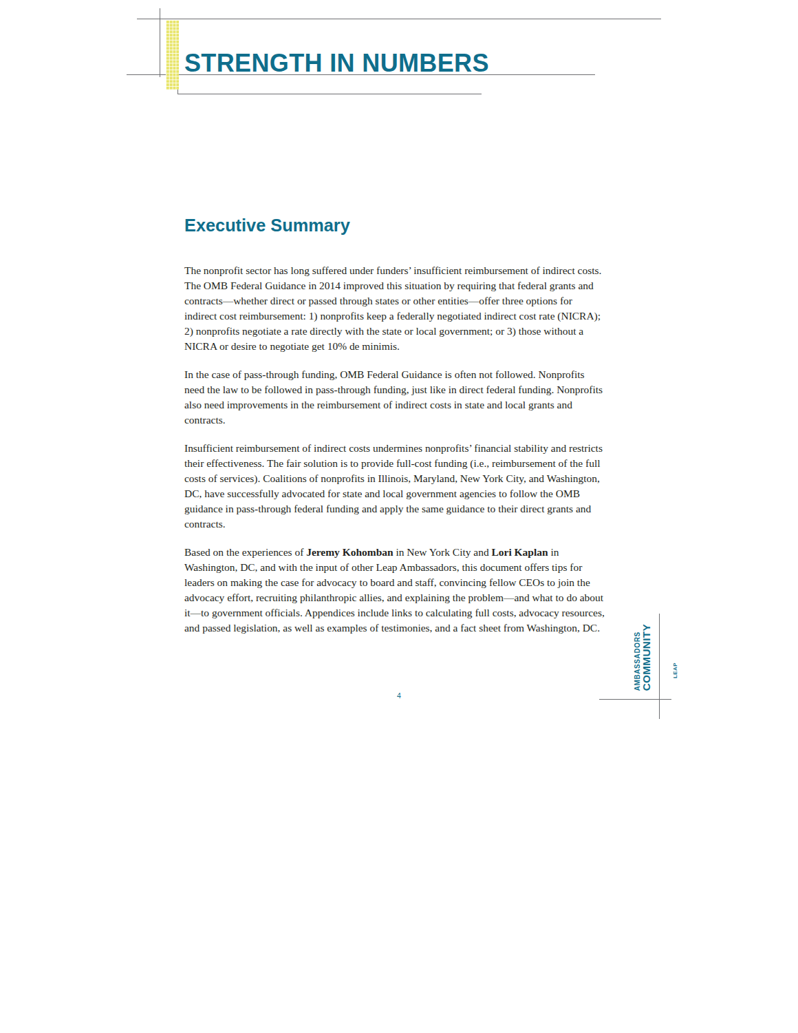STRENGTH IN NUMBERS
Executive Summary
The nonprofit sector has long suffered under funders’ insufficient reimbursement of indirect costs. The OMB Federal Guidance in 2014 improved this situation by requiring that federal grants and contracts—whether direct or passed through states or other entities—offer three options for indirect cost reimbursement: 1) nonprofits keep a federally negotiated indirect cost rate (NICRA); 2) nonprofits negotiate a rate directly with the state or local government; or 3) those without a NICRA or desire to negotiate get 10% de minimis.
In the case of pass-through funding, OMB Federal Guidance is often not followed. Nonprofits need the law to be followed in pass-through funding, just like in direct federal funding. Nonprofits also need improvements in the reimbursement of indirect costs in state and local grants and contracts.
Insufficient reimbursement of indirect costs undermines nonprofits’ financial stability and restricts their effectiveness. The fair solution is to provide full-cost funding (i.e., reimbursement of the full costs of services). Coalitions of nonprofits in Illinois, Maryland, New York City, and Washington, DC, have successfully advocated for state and local government agencies to follow the OMB guidance in pass-through federal funding and apply the same guidance to their direct grants and contracts.
Based on the experiences of Jeremy Kohomban in New York City and Lori Kaplan in Washington, DC, and with the input of other Leap Ambassadors, this document offers tips for leaders on making the case for advocacy to board and staff, convincing fellow CEOs to join the advocacy effort, recruiting philanthropic allies, and explaining the problem—and what to do about it—to government officials. Appendices include links to calculating full costs, advocacy resources, and passed legislation, as well as examples of testimonies, and a fact sheet from Washington, DC.
AMBASSADORS COMMUNITY
LEAP
4